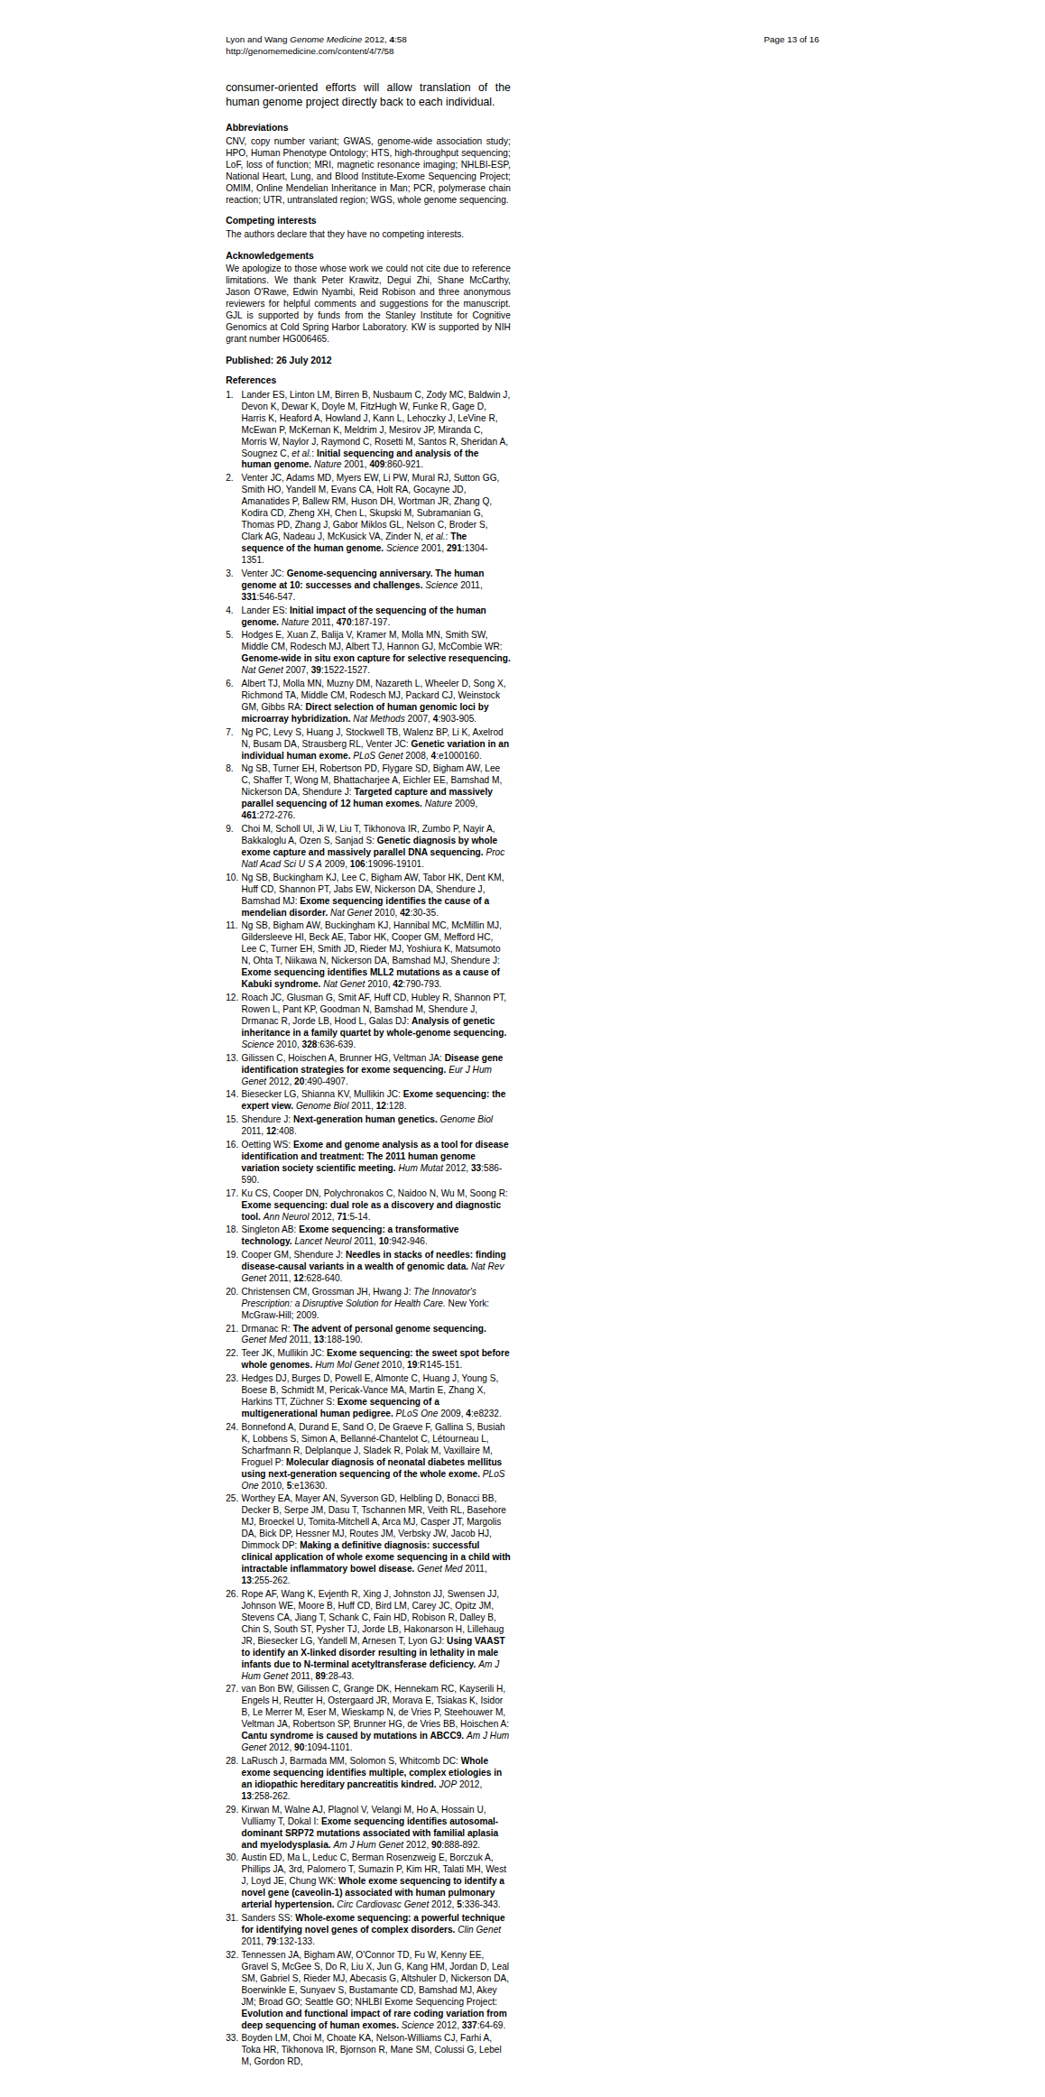Lyon and Wang Genome Medicine 2012, 4:58
http://genomemedicine.com/content/4/7/58
Page 13 of 16
consumer-oriented efforts will allow translation of the human genome project directly back to each individual.
Abbreviations
CNV, copy number variant; GWAS, genome-wide association study; HPO, Human Phenotype Ontology; HTS, high-throughput sequencing; LoF, loss of function; MRI, magnetic resonance imaging; NHLBI-ESP, National Heart, Lung, and Blood Institute-Exome Sequencing Project; OMIM, Online Mendelian Inheritance in Man; PCR, polymerase chain reaction; UTR, untranslated region; WGS, whole genome sequencing.
Competing interests
The authors declare that they have no competing interests.
Acknowledgements
We apologize to those whose work we could not cite due to reference limitations. We thank Peter Krawitz, Degui Zhi, Shane McCarthy, Jason O'Rawe, Edwin Nyambi, Reid Robison and three anonymous reviewers for helpful comments and suggestions for the manuscript. GJL is supported by funds from the Stanley Institute for Cognitive Genomics at Cold Spring Harbor Laboratory. KW is supported by NIH grant number HG006465.
Published: 26 July 2012
References
Lander ES, Linton LM, Birren B, Nusbaum C, Zody MC, Baldwin J, Devon K, Dewar K, Doyle M, FitzHugh W, Funke R, Gage D, Harris K, Heaford A, Howland J, Kann L, Lehoczky J, LeVine R, McEwan P, McKernan K, Meldrim J, Mesirov JP, Miranda C, Morris W, Naylor J, Raymond C, Rosetti M, Santos R, Sheridan A, Sougnez C, et al.: Initial sequencing and analysis of the human genome. Nature 2001, 409:860-921.
Venter JC, Adams MD, Myers EW, Li PW, Mural RJ, Sutton GG, Smith HO, Yandell M, Evans CA, Holt RA, Gocayne JD, Amanatides P, Ballew RM, Huson DH, Wortman JR, Zhang Q, Kodira CD, Zheng XH, Chen L, Skupski M, Subramanian G, Thomas PD, Zhang J, Gabor Miklos GL, Nelson C, Broder S, Clark AG, Nadeau J, McKusick VA, Zinder N, et al.: The sequence of the human genome. Science 2001, 291:1304-1351.
Venter JC: Genome-sequencing anniversary. The human genome at 10: successes and challenges. Science 2011, 331:546-547.
Lander ES: Initial impact of the sequencing of the human genome. Nature 2011, 470:187-197.
Hodges E, Xuan Z, Balija V, Kramer M, Molla MN, Smith SW, Middle CM, Rodesch MJ, Albert TJ, Hannon GJ, McCombie WR: Genome-wide in situ exon capture for selective resequencing. Nat Genet 2007, 39:1522-1527.
Albert TJ, Molla MN, Muzny DM, Nazareth L, Wheeler D, Song X, Richmond TA, Middle CM, Rodesch MJ, Packard CJ, Weinstock GM, Gibbs RA: Direct selection of human genomic loci by microarray hybridization. Nat Methods 2007, 4:903-905.
Ng PC, Levy S, Huang J, Stockwell TB, Walenz BP, Li K, Axelrod N, Busam DA, Strausberg RL, Venter JC: Genetic variation in an individual human exome. PLoS Genet 2008, 4:e1000160.
Ng SB, Turner EH, Robertson PD, Flygare SD, Bigham AW, Lee C, Shaffer T, Wong M, Bhattacharjee A, Eichler EE, Bamshad M, Nickerson DA, Shendure J: Targeted capture and massively parallel sequencing of 12 human exomes. Nature 2009, 461:272-276.
Choi M, Scholl UI, Ji W, Liu T, Tikhonova IR, Zumbo P, Nayir A, Bakkaloglu A, Ozen S, Sanjad S: Genetic diagnosis by whole exome capture and massively parallel DNA sequencing. Proc Natl Acad Sci U S A 2009, 106:19096-19101.
Ng SB, Buckingham KJ, Lee C, Bigham AW, Tabor HK, Dent KM, Huff CD, Shannon PT, Jabs EW, Nickerson DA, Shendure J, Bamshad MJ: Exome sequencing identifies the cause of a mendelian disorder. Nat Genet 2010, 42:30-35.
Ng SB, Bigham AW, Buckingham KJ, Hannibal MC, McMillin MJ, Gildersleeve HI, Beck AE, Tabor HK, Cooper GM, Mefford HC, Lee C, Turner EH, Smith JD, Rieder MJ, Yoshiura K, Matsumoto N, Ohta T, Niikawa N, Nickerson DA, Bamshad MJ, Shendure J: Exome sequencing identifies MLL2 mutations as a cause of Kabuki syndrome. Nat Genet 2010, 42:790-793.
Roach JC, Glusman G, Smit AF, Huff CD, Hubley R, Shannon PT, Rowen L, Pant KP, Goodman N, Bamshad M, Shendure J, Drmanac R, Jorde LB, Hood L, Galas DJ: Analysis of genetic inheritance in a family quartet by whole-genome sequencing. Science 2010, 328:636-639.
Gilissen C, Hoischen A, Brunner HG, Veltman JA: Disease gene identification strategies for exome sequencing. Eur J Hum Genet 2012, 20:490-4907.
Biesecker LG, Shianna KV, Mullikin JC: Exome sequencing: the expert view. Genome Biol 2011, 12:128.
Shendure J: Next-generation human genetics. Genome Biol 2011, 12:408.
Oetting WS: Exome and genome analysis as a tool for disease identification and treatment: The 2011 human genome variation society scientific meeting. Hum Mutat 2012, 33:586-590.
Ku CS, Cooper DN, Polychronakos C, Naidoo N, Wu M, Soong R: Exome sequencing: dual role as a discovery and diagnostic tool. Ann Neurol 2012, 71:5-14.
Singleton AB: Exome sequencing: a transformative technology. Lancet Neurol 2011, 10:942-946.
Cooper GM, Shendure J: Needles in stacks of needles: finding disease-causal variants in a wealth of genomic data. Nat Rev Genet 2011, 12:628-640.
Christensen CM, Grossman JH, Hwang J: The Innovator's Prescription: a Disruptive Solution for Health Care. New York: McGraw-Hill; 2009.
Drmanac R: The advent of personal genome sequencing. Genet Med 2011, 13:188-190.
Teer JK, Mullikin JC: Exome sequencing: the sweet spot before whole genomes. Hum Mol Genet 2010, 19:R145-151.
Hedges DJ, Burges D, Powell E, Almonte C, Huang J, Young S, Boese B, Schmidt M, Pericak-Vance MA, Martin E, Zhang X, Harkins TT, Züchner S: Exome sequencing of a multigenerational human pedigree. PLoS One 2009, 4:e8232.
Bonnefond A, Durand E, Sand O, De Graeve F, Gallina S, Busiah K, Lobbens S, Simon A, Bellanné-Chantelot C, Létourneau L, Scharfmann R, Delplanque J, Sladek R, Polak M, Vaxillaire M, Froguel P: Molecular diagnosis of neonatal diabetes mellitus using next-generation sequencing of the whole exome. PLoS One 2010, 5:e13630.
Worthey EA, Mayer AN, Syverson GD, Helbling D, Bonacci BB, Decker B, Serpe JM, Dasu T, Tschannen MR, Veith RL, Basehore MJ, Broeckel U, Tomita-Mitchell A, Arca MJ, Casper JT, Margolis DA, Bick DP, Hessner MJ, Routes JM, Verbsky JW, Jacob HJ, Dimmock DP: Making a definitive diagnosis: successful clinical application of whole exome sequencing in a child with intractable inflammatory bowel disease. Genet Med 2011, 13:255-262.
Rope AF, Wang K, Evjenth R, Xing J, Johnston JJ, Swensen JJ, Johnson WE, Moore B, Huff CD, Bird LM, Carey JC, Opitz JM, Stevens CA, Jiang T, Schank C, Fain HD, Robison R, Dalley B, Chin S, South ST, Pysher TJ, Jorde LB, Hakonarson H, Lillehaug JR, Biesecker LG, Yandell M, Arnesen T, Lyon GJ: Using VAAST to identify an X-linked disorder resulting in lethality in male infants due to N-terminal acetyltransferase deficiency. Am J Hum Genet 2011, 89:28-43.
van Bon BW, Gilissen C, Grange DK, Hennekam RC, Kayserili H, Engels H, Reutter H, Ostergaard JR, Morava E, Tsiakas K, Isidor B, Le Merrer M, Eser M, Wieskamp N, de Vries P, Steehouwer M, Veltman JA, Robertson SP, Brunner HG, de Vries BB, Hoischen A: Cantu syndrome is caused by mutations in ABCC9. Am J Hum Genet 2012, 90:1094-1101.
LaRusch J, Barmada MM, Solomon S, Whitcomb DC: Whole exome sequencing identifies multiple, complex etiologies in an idiopathic hereditary pancreatitis kindred. JOP 2012, 13:258-262.
Kirwan M, Walne AJ, Plagnol V, Velangi M, Ho A, Hossain U, Vulliamy T, Dokal I: Exome sequencing identifies autosomal-dominant SRP72 mutations associated with familial aplasia and myelodysplasia. Am J Hum Genet 2012, 90:888-892.
Austin ED, Ma L, Leduc C, Berman Rosenzweig E, Borczuk A, Phillips JA, 3rd, Palomero T, Sumazin P, Kim HR, Talati MH, West J, Loyd JE, Chung WK: Whole exome sequencing to identify a novel gene (caveolin-1) associated with human pulmonary arterial hypertension. Circ Cardiovasc Genet 2012, 5:336-343.
Sanders SS: Whole-exome sequencing: a powerful technique for identifying novel genes of complex disorders. Clin Genet 2011, 79:132-133.
Tennessen JA, Bigham AW, O'Connor TD, Fu W, Kenny EE, Gravel S, McGee S, Do R, Liu X, Jun G, Kang HM, Jordan D, Leal SM, Gabriel S, Rieder MJ, Abecasis G, Altshuler D, Nickerson DA, Boerwinkle E, Sunyaev S, Bustamante CD, Bamshad MJ, Akey JM; Broad GO; Seattle GO; NHLBI Exome Sequencing Project: Evolution and functional impact of rare coding variation from deep sequencing of human exomes. Science 2012, 337:64-69.
Boyden LM, Choi M, Choate KA, Nelson-Williams CJ, Farhi A, Toka HR, Tikhonova IR, Bjornson R, Mane SM, Colussi G, Lebel M, Gordon RD,